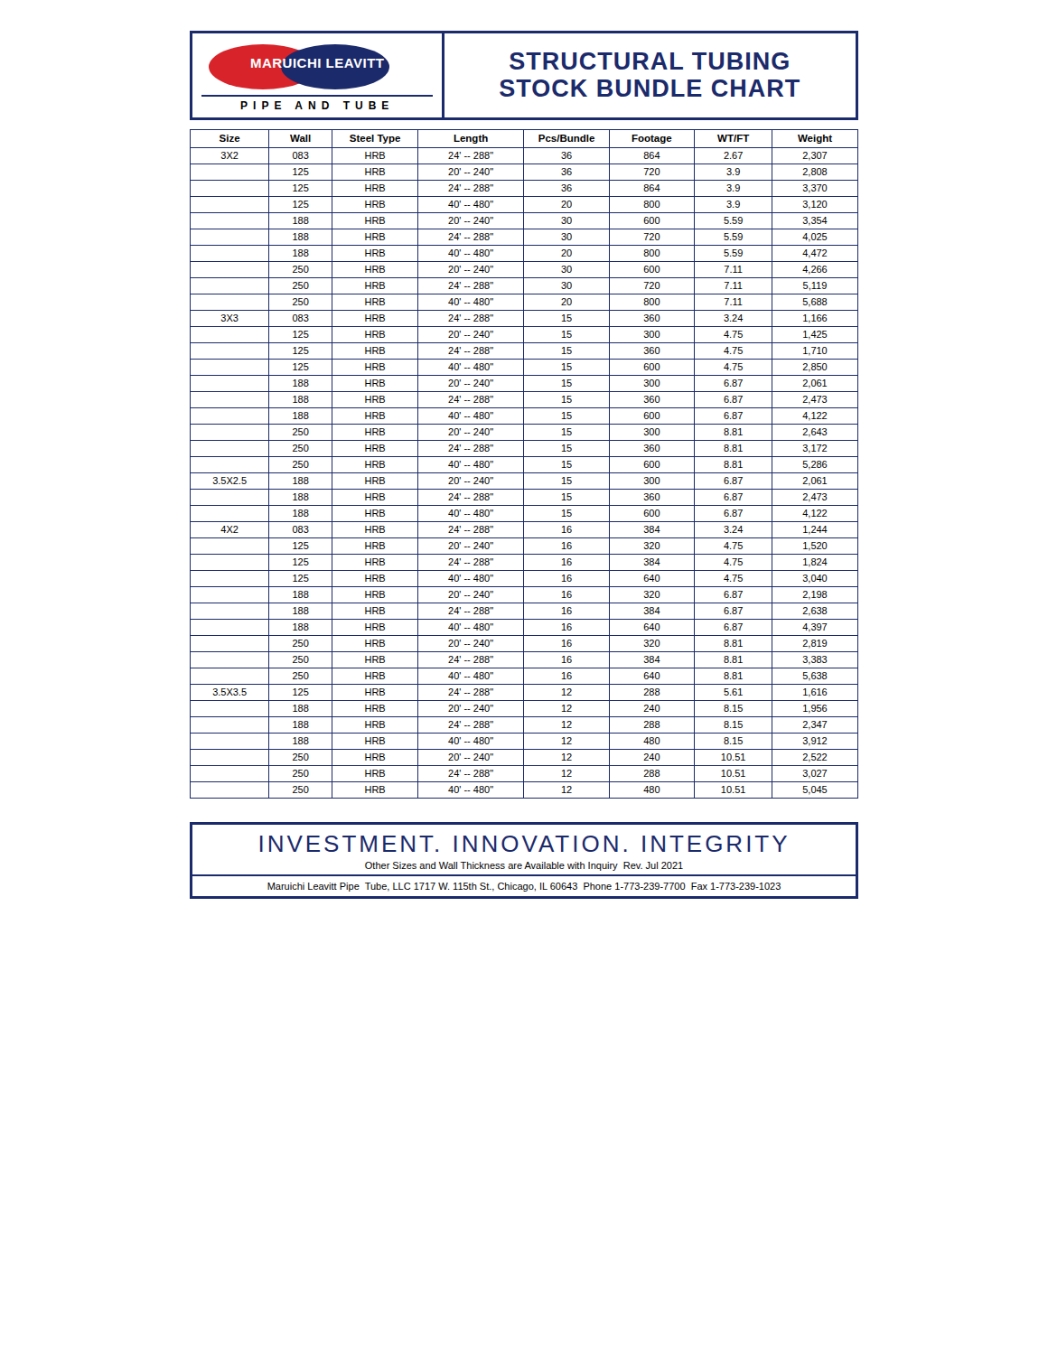MARUICHI LEAVITT
PIPE AND TUBE
Structural Tubing
Stock Bundle Chart
| Size | Wall | Steel Type | Length | Pcs/Bundle | Footage | WT/FT | Weight |
| --- | --- | --- | --- | --- | --- | --- | --- |
| 3X2 | 083 | HRB | 24' -- 288" | 36 | 864 | 2.67 | 2,307 |
| | 125 | HRB | 20' -- 240" | 36 | 720 | 3.9 | 2,808 |
| | 125 | HRB | 24' -- 288" | 36 | 864 | 3.9 | 3,370 |
| | 125 | HRB | 40' -- 480" | 20 | 800 | 3.9 | 3,120 |
| | 188 | HRB | 20' -- 240" | 30 | 600 | 5.59 | 3,354 |
| | 188 | HRB | 24' -- 288" | 30 | 720 | 5.59 | 4,025 |
| | 188 | HRB | 40' -- 480" | 20 | 800 | 5.59 | 4,472 |
| | 250 | HRB | 20' -- 240" | 30 | 600 | 7.11 | 4,266 |
| | 250 | HRB | 24' -- 288" | 30 | 720 | 7.11 | 5,119 |
| | 250 | HRB | 40' -- 480" | 20 | 800 | 7.11 | 5,688 |
| 3X3 | 083 | HRB | 24' -- 288" | 15 | 360 | 3.24 | 1,166 |
| | 125 | HRB | 20' -- 240" | 15 | 300 | 4.75 | 1,425 |
| | 125 | HRB | 24' -- 288" | 15 | 360 | 4.75 | 1,710 |
| | 125 | HRB | 40' -- 480" | 15 | 600 | 4.75 | 2,850 |
| | 188 | HRB | 20' -- 240" | 15 | 300 | 6.87 | 2,061 |
| | 188 | HRB | 24' -- 288" | 15 | 360 | 6.87 | 2,473 |
| | 188 | HRB | 40' -- 480" | 15 | 600 | 6.87 | 4,122 |
| | 250 | HRB | 20' -- 240" | 15 | 300 | 8.81 | 2,643 |
| | 250 | HRB | 24' -- 288" | 15 | 360 | 8.81 | 3,172 |
| | 250 | HRB | 40' -- 480" | 15 | 600 | 8.81 | 5,286 |
| 3.5X2.5 | 188 | HRB | 20' -- 240" | 15 | 300 | 6.87 | 2,061 |
| | 188 | HRB | 24' -- 288" | 15 | 360 | 6.87 | 2,473 |
| | 188 | HRB | 40' -- 480" | 15 | 600 | 6.87 | 4,122 |
| 4X2 | 083 | HRB | 24' -- 288" | 16 | 384 | 3.24 | 1,244 |
| | 125 | HRB | 20' -- 240" | 16 | 320 | 4.75 | 1,520 |
| | 125 | HRB | 24' -- 288" | 16 | 384 | 4.75 | 1,824 |
| | 125 | HRB | 40' -- 480" | 16 | 640 | 4.75 | 3,040 |
| | 188 | HRB | 20' -- 240" | 16 | 320 | 6.87 | 2,198 |
| | 188 | HRB | 24' -- 288" | 16 | 384 | 6.87 | 2,638 |
| | 188 | HRB | 40' -- 480" | 16 | 640 | 6.87 | 4,397 |
| | 250 | HRB | 20' -- 240" | 16 | 320 | 8.81 | 2,819 |
| | 250 | HRB | 24' -- 288" | 16 | 384 | 8.81 | 3,383 |
| | 250 | HRB | 40' -- 480" | 16 | 640 | 8.81 | 5,638 |
| 3.5X3.5 | 125 | HRB | 24' -- 288" | 12 | 288 | 5.61 | 1,616 |
| | 188 | HRB | 20' -- 240" | 12 | 240 | 8.15 | 1,956 |
| | 188 | HRB | 24' -- 288" | 12 | 288 | 8.15 | 2,347 |
| | 188 | HRB | 40' -- 480" | 12 | 480 | 8.15 | 3,912 |
| | 250 | HRB | 20' -- 240" | 12 | 240 | 10.51 | 2,522 |
| | 250 | HRB | 24' -- 288" | 12 | 288 | 10.51 | 3,027 |
| | 250 | HRB | 40' -- 480" | 12 | 480 | 10.51 | 5,045 |
INVESTMENT. INNOVATION. INTEGRITY
Other Sizes and Wall Thickness are Available with Inquiry Rev. Jul 2021
Maruichi Leavitt Pipe Tube, LLC 1717 W. 115th St., Chicago, IL 60643 Phone 1-773-239-7700 Fax 1-773-239-1023